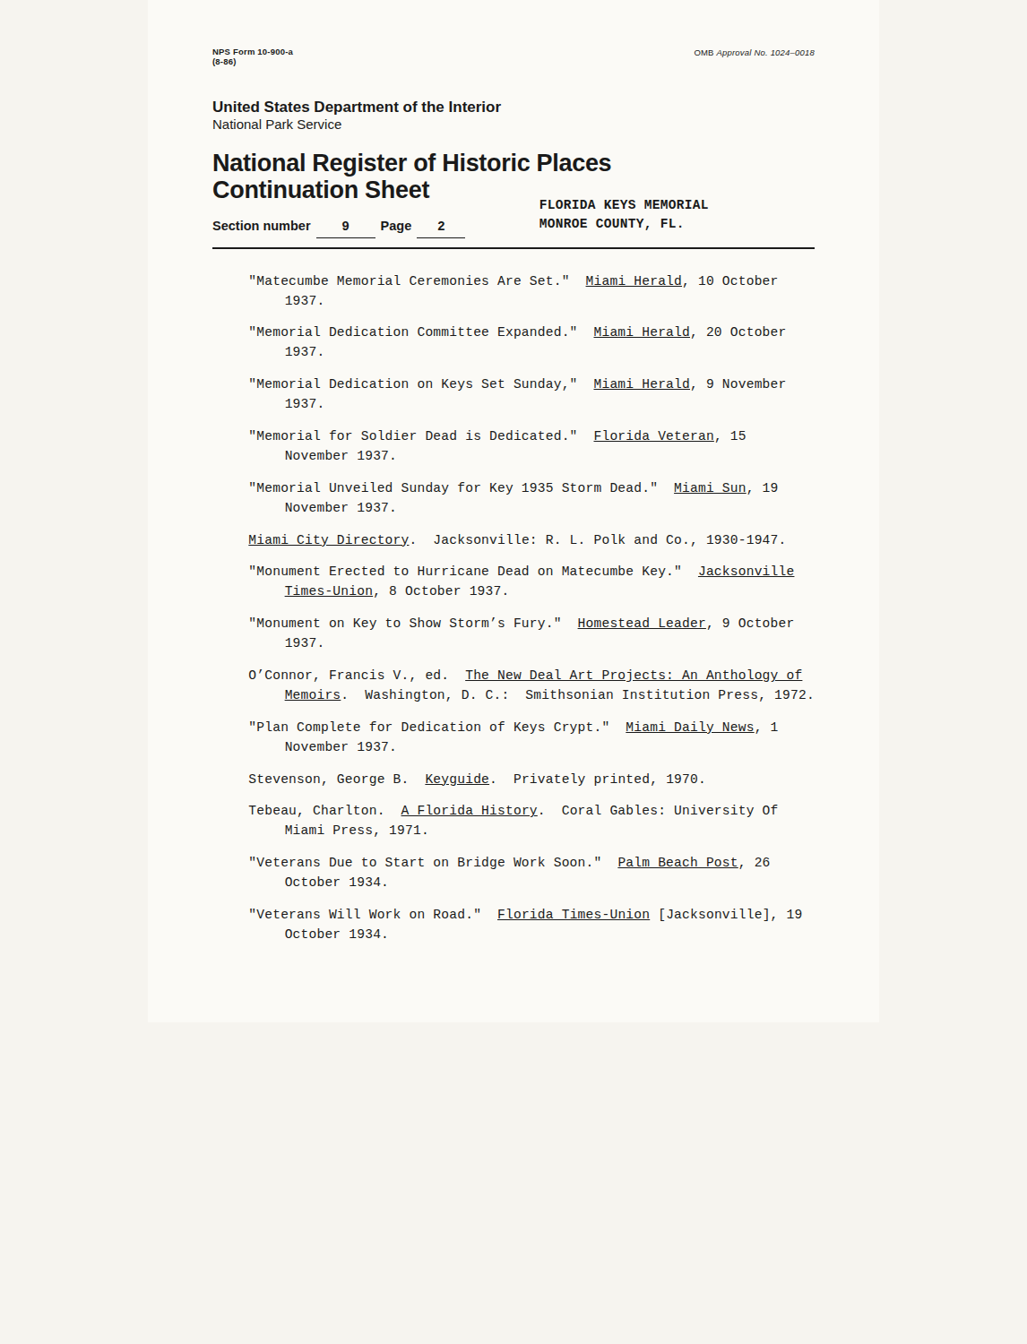NPS Form 10-900-a
(8-86)
OMB Approval No. 1024–0018
United States Department of the Interior
National Park Service
National Register of Historic Places
Continuation Sheet
FLORIDA KEYS MEMORIAL
MONROE COUNTY, FL.
Section number 9 Page 2
"Matecumbe Memorial Ceremonies Are Set." Miami Herald, 10 October 1937.
"Memorial Dedication Committee Expanded." Miami Herald, 20 October 1937.
"Memorial Dedication on Keys Set Sunday," Miami Herald, 9 November 1937.
"Memorial for Soldier Dead is Dedicated." Florida Veteran, 15 November 1937.
"Memorial Unveiled Sunday for Key 1935 Storm Dead." Miami Sun, 19 November 1937.
Miami City Directory. Jacksonville: R. L. Polk and Co., 1930-1947.
"Monument Erected to Hurricane Dead on Matecumbe Key." Jacksonville Times-Union, 8 October 1937.
"Monument on Key to Show Storm’s Fury." Homestead Leader, 9 October 1937.
O’Connor, Francis V., ed. The New Deal Art Projects: An Anthology of Memoirs. Washington, D. C.: Smithsonian Institution Press, 1972.
"Plan Complete for Dedication of Keys Crypt." Miami Daily News, 1 November 1937.
Stevenson, George B. Keyguide. Privately printed, 1970.
Tebeau, Charlton. A Florida History. Coral Gables: University Of Miami Press, 1971.
"Veterans Due to Start on Bridge Work Soon." Palm Beach Post, 26 October 1934.
"Veterans Will Work on Road." Florida Times-Union [Jacksonville], 19 October 1934.